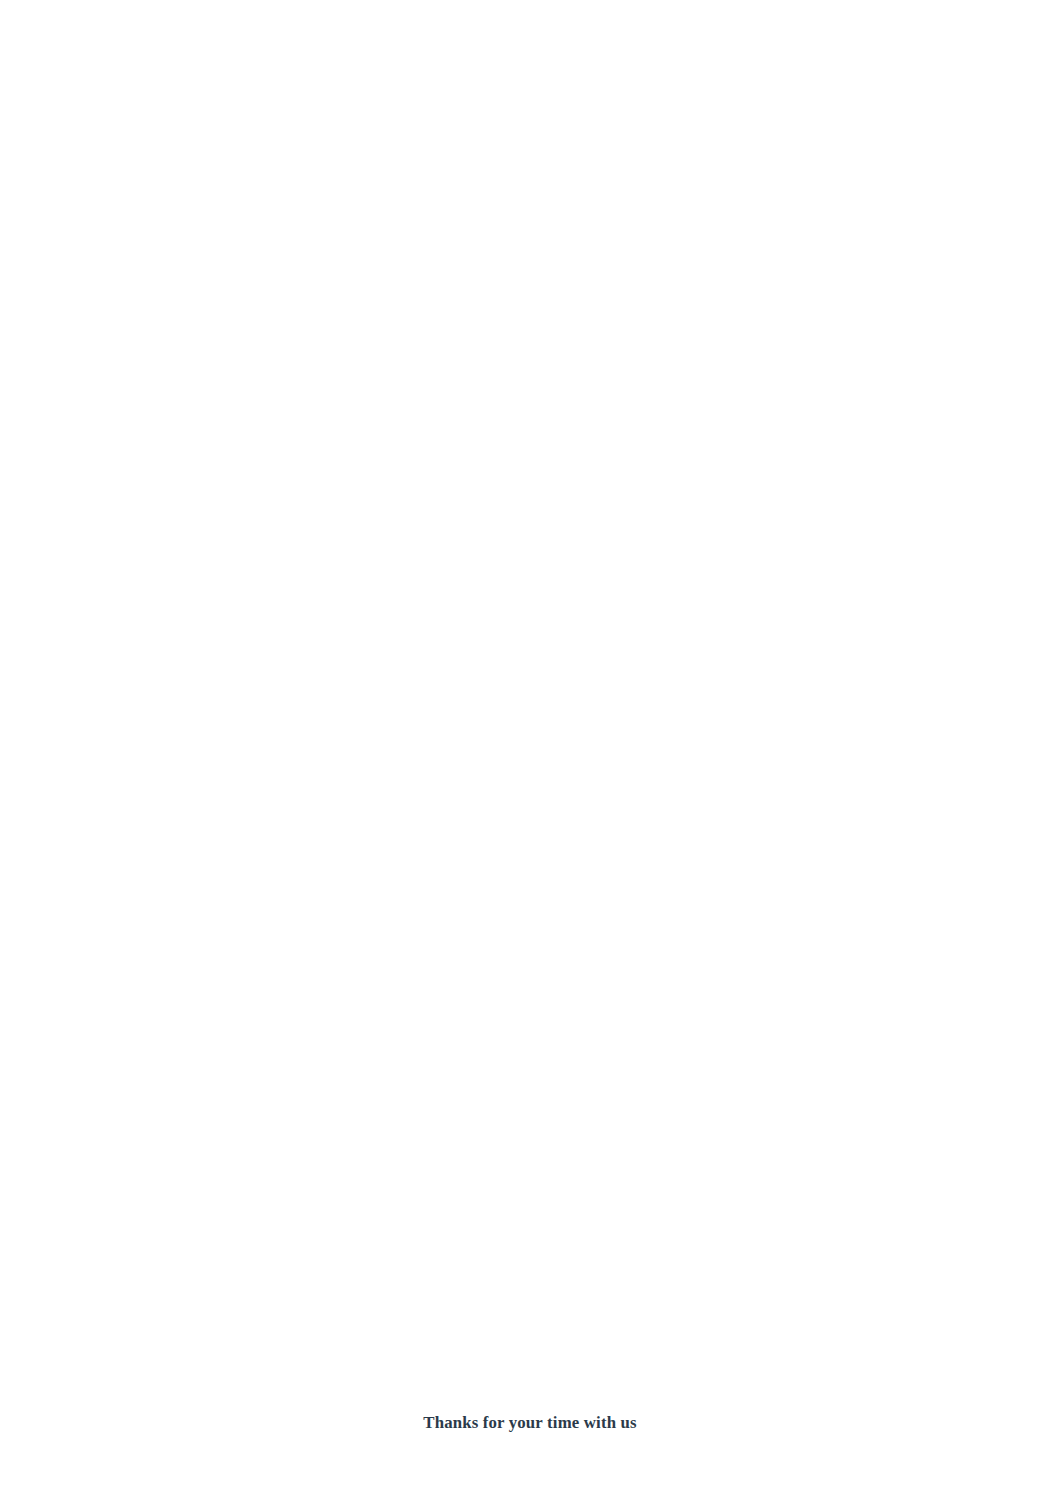Thanks for your time with us